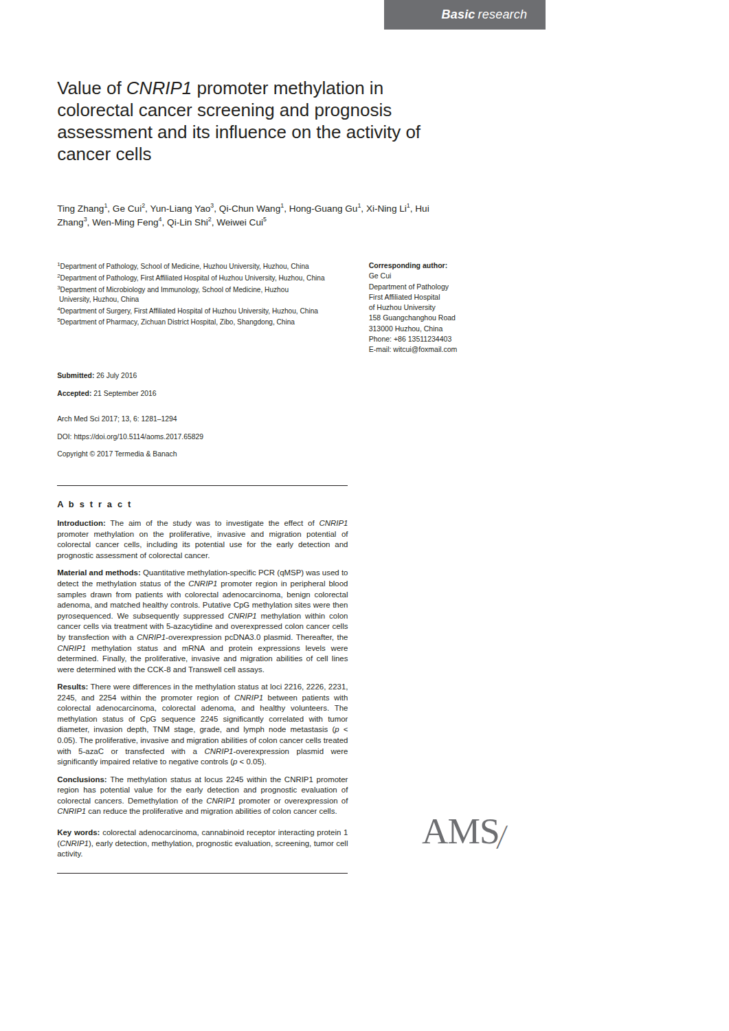Basic research
Value of CNRIP1 promoter methylation in colorectal cancer screening and prognosis assessment and its influence on the activity of cancer cells
Ting Zhang1, Ge Cui2, Yun-Liang Yao3, Qi-Chun Wang1, Hong-Guang Gu1, Xi-Ning Li1, Hui Zhang3, Wen-Ming Feng4, Qi-Lin Shi2, Weiwei Cui5
1Department of Pathology, School of Medicine, Huzhou University, Huzhou, China
2Department of Pathology, First Affiliated Hospital of Huzhou University, Huzhou, China
3Department of Microbiology and Immunology, School of Medicine, Huzhou
University, Huzhou, China
4Department of Surgery, First Affiliated Hospital of Huzhou University, Huzhou, China
5Department of Pharmacy, Zichuan District Hospital, Zibo, Shangdong, China
Corresponding author:
Ge Cui
Department of Pathology
First Affiliated Hospital
of Huzhou University
158 Guangchanghou Road
313000 Huzhou, China
Phone: +86 13511234403
E-mail: witcui@foxmail.com
Submitted: 26 July 2016
Accepted: 21 September 2016
Arch Med Sci 2017; 13, 6: 1281–1294
DOI: https://doi.org/10.5114/aoms.2017.65829
Copyright © 2017 Termedia & Banach
A b s t r a c t
Introduction: The aim of the study was to investigate the effect of CNRIP1 promoter methylation on the proliferative, invasive and migration potential of colorectal cancer cells, including its potential use for the early detection and prognostic assessment of colorectal cancer.
Material and methods: Quantitative methylation-specific PCR (qMSP) was used to detect the methylation status of the CNRIP1 promoter region in peripheral blood samples drawn from patients with colorectal adenocarcinoma, benign colorectal adenoma, and matched healthy controls. Putative CpG methylation sites were then pyrosequenced. We subsequently suppressed CNRIP1 methylation within colon cancer cells via treatment with 5-azacytidine and overexpressed colon cancer cells by transfection with a CNRIP1-overexpression pcDNA3.0 plasmid. Thereafter, the CNRIP1 methylation status and mRNA and protein expressions levels were determined. Finally, the proliferative, invasive and migration abilities of cell lines were determined with the CCK-8 and Transwell cell assays.
Results: There were differences in the methylation status at loci 2216, 2226, 2231, 2245, and 2254 within the promoter region of CNRIP1 between patients with colorectal adenocarcinoma, colorectal adenoma, and healthy volunteers. The methylation status of CpG sequence 2245 significantly correlated with tumor diameter, invasion depth, TNM stage, grade, and lymph node metastasis (p < 0.05). The proliferative, invasive and migration abilities of colon cancer cells treated with 5-azaC or transfected with a CNRIP1-overexpression plasmid were significantly impaired relative to negative controls (p < 0.05).
Conclusions: The methylation status at locus 2245 within the CNRIP1 promoter region has potential value for the early detection and prognostic evaluation of colorectal cancers. Demethylation of the CNRIP1 promoter or overexpression of CNRIP1 can reduce the proliferative and migration abilities of colon cancer cells.
Key words: colorectal adenocarcinoma, cannabinoid receptor interacting protein 1 (CNRIP1), early detection, methylation, prognostic evaluation, screening, tumor cell activity.
AMS⁄